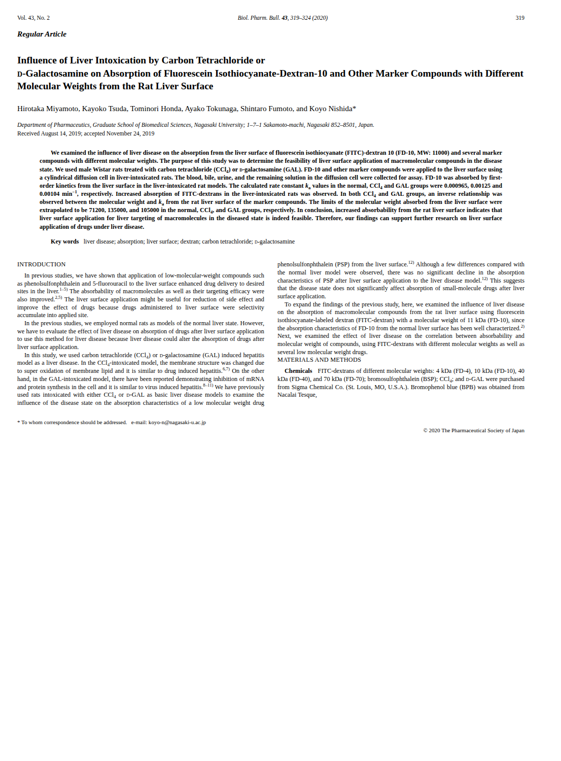Vol. 43, No. 2 Biol. Pharm. Bull. 43, 319–324 (2020) 319
Regular Article
Influence of Liver Intoxication by Carbon Tetrachloride or
d-Galactosamine on Absorption of Fluorescein Isothiocyanate-Dextran-10 and Other Marker Compounds with Different Molecular Weights from the Rat Liver Surface
Hirotaka Miyamoto, Kayoko Tsuda, Tominori Honda, Ayako Tokunaga, Shintaro Fumoto, and Koyo Nishida*
Department of Pharmaceutics, Graduate School of Biomedical Sciences, Nagasaki University; 1–7–1 Sakamoto-machi, Nagasaki 852–8501, Japan.
Received August 14, 2019; accepted November 24, 2019
We examined the influence of liver disease on the absorption from the liver surface of fluorescein isothiocyanate (FITC)-dextran 10 (FD-10, MW: 11000) and several marker compounds with different molecular weights. The purpose of this study was to determine the feasibility of liver surface application of macromolecular compounds in the disease state. We used male Wistar rats treated with carbon tetrachloride (CCl4) or d-galactosamine (GAL). FD-10 and other marker compounds were applied to the liver surface using a cylindrical diffusion cell in liver-intoxicated rats. The blood, bile, urine, and the remaining solution in the diffusion cell were collected for assay. FD-10 was absorbed by first-order kinetics from the liver surface in the liver-intoxicated rat models. The calculated rate constant ka values in the normal, CCl4 and GAL groups were 0.000965, 0.00125 and 0.00104 min−1, respectively. Increased absorption of FITC-dextrans in the liver-intoxicated rats was observed. In both CCl4 and GAL groups, an inverse relationship was observed between the molecular weight and ka from the rat liver surface of the marker compounds. The limits of the molecular weight absorbed from the liver surface were extrapolated to be 71200, 135000, and 105000 in the normal, CCl4, and GAL groups, respectively. In conclusion, increased absorbability from the rat liver surface indicates that liver surface application for liver targeting of macromolecules in the diseased state is indeed feasible. Therefore, our findings can support further research on liver surface application of drugs under liver disease.
Key words liver disease; absorption; liver surface; dextran; carbon tetrachloride; d-galactosamine
Introduction
In previous studies, we have shown that application of low-molecular-weight compounds such as phenolsulfonphthalein and 5-fluorouracil to the liver surface enhanced drug delivery to desired sites in the liver.1–5) The absorbability of macromolecules as well as their targeting efficacy were also improved.2,5) The liver surface application might be useful for reduction of side effect and improve the effect of drugs because drugs administered to liver surface were selectivity accumulate into applied site.
In the previous studies, we employed normal rats as models of the normal liver state. However, we have to evaluate the effect of liver disease on absorption of drugs after liver surface application to use this method for liver disease because liver disease could alter the absorption of drugs after liver surface application.
In this study, we used carbon tetrachloride (CCl4) or d-galactosamine (GAL) induced hepatitis model as a liver disease. In the CCl4-intoxicated model, the membrane structure was changed due to super oxidation of membrane lipid and it is similar to drug induced hepatitis.6,7) On the other hand, in the GAL-intoxicated model, there have been reported demonstrating inhibition of mRNA and protein synthesis in the cell and it is similar to virus induced hepatitis.8–11) We have previously used rats intoxicated with either CCl4 or d-GAL as basic liver disease models to examine the influence of the disease state on the absorption characteristics of a low molecular weight drug phenolsulfonphthalein (PSP) from the liver surface.12) Although a few differences compared with the normal liver model were observed, there was no significant decline in the absorption characteristics of PSP after liver surface application to the liver disease model.12) This suggests that the disease state does not significantly affect absorption of small-molecule drugs after liver surface application.
To expand the findings of the previous study, here, we examined the influence of liver disease on the absorption of macromolecular compounds from the rat liver surface using fluorescein isothiocyanate-labeled dextran (FITC-dextran) with a molecular weight of 11 kDa (FD-10), since the absorption characteristics of FD-10 from the normal liver surface has been well characterized.2) Next, we examined the effect of liver disease on the correlation between absorbability and molecular weight of compounds, using FITC-dextrans with different molecular weights as well as several low molecular weight drugs.
Materials and Methods
Chemicals FITC-dextrans of different molecular weights: 4 kDa (FD-4), 10 kDa (FD-10), 40 kDa (FD-40), and 70 kDa (FD-70); bromosulfophthalein (BSP); CCl4; and d-GAL were purchased from Sigma Chemical Co. (St. Louis, MO, U.S.A.). Bromophenol blue (BPB) was obtained from Nacalai Tesque,
* To whom correspondence should be addressed. e-mail: koyo-n@nagasaki-u.ac.jp
© 2020 The Pharmaceutical Society of Japan